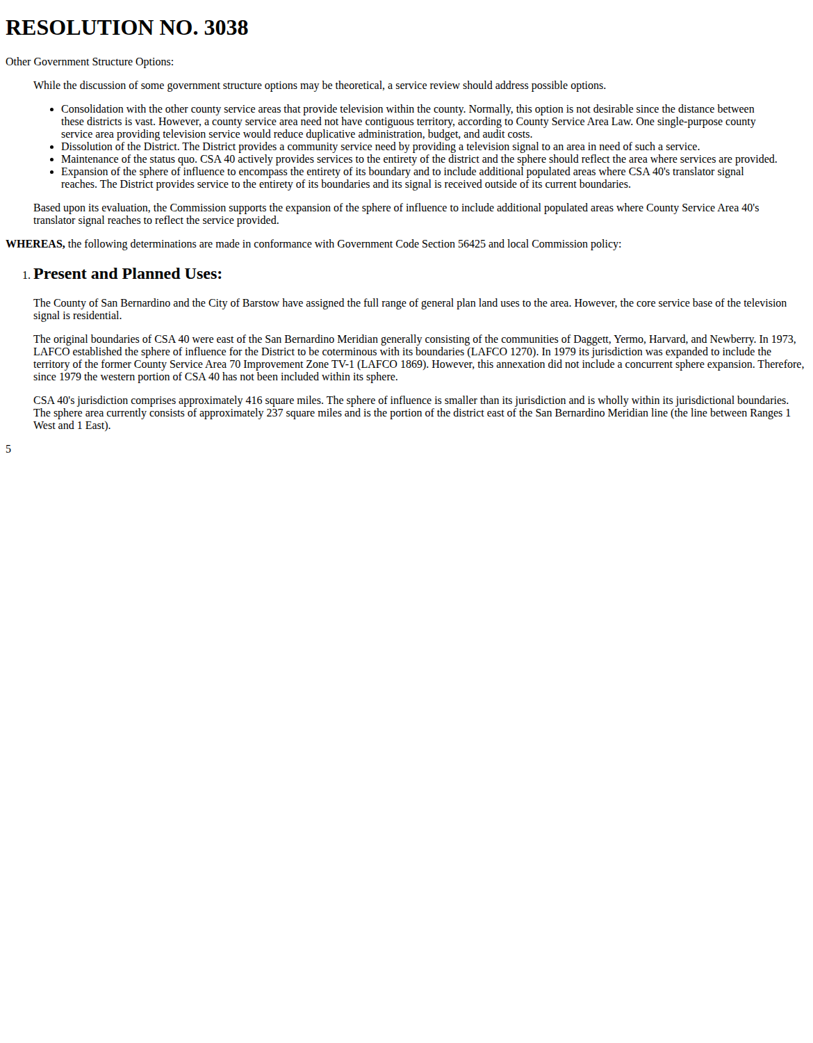RESOLUTION NO. 3038
Other Government Structure Options:
While the discussion of some government structure options may be theoretical, a service review should address possible options.
Consolidation with the other county service areas that provide television within the county. Normally, this option is not desirable since the distance between these districts is vast. However, a county service area need not have contiguous territory, according to County Service Area Law. One single-purpose county service area providing television service would reduce duplicative administration, budget, and audit costs.
Dissolution of the District. The District provides a community service need by providing a television signal to an area in need of such a service.
Maintenance of the status quo. CSA 40 actively provides services to the entirety of the district and the sphere should reflect the area where services are provided.
Expansion of the sphere of influence to encompass the entirety of its boundary and to include additional populated areas where CSA 40's translator signal reaches. The District provides service to the entirety of its boundaries and its signal is received outside of its current boundaries.
Based upon its evaluation, the Commission supports the expansion of the sphere of influence to include additional populated areas where County Service Area 40's translator signal reaches to reflect the service provided.
WHEREAS, the following determinations are made in conformance with Government Code Section 56425 and local Commission policy:
Present and Planned Uses:
The County of San Bernardino and the City of Barstow have assigned the full range of general plan land uses to the area. However, the core service base of the television signal is residential.
The original boundaries of CSA 40 were east of the San Bernardino Meridian generally consisting of the communities of Daggett, Yermo, Harvard, and Newberry. In 1973, LAFCO established the sphere of influence for the District to be coterminous with its boundaries (LAFCO 1270). In 1979 its jurisdiction was expanded to include the territory of the former County Service Area 70 Improvement Zone TV-1 (LAFCO 1869). However, this annexation did not include a concurrent sphere expansion. Therefore, since 1979 the western portion of CSA 40 has not been included within its sphere.
CSA 40's jurisdiction comprises approximately 416 square miles. The sphere of influence is smaller than its jurisdiction and is wholly within its jurisdictional boundaries. The sphere area currently consists of approximately 237 square miles and is the portion of the district east of the San Bernardino Meridian line (the line between Ranges 1 West and 1 East).
5